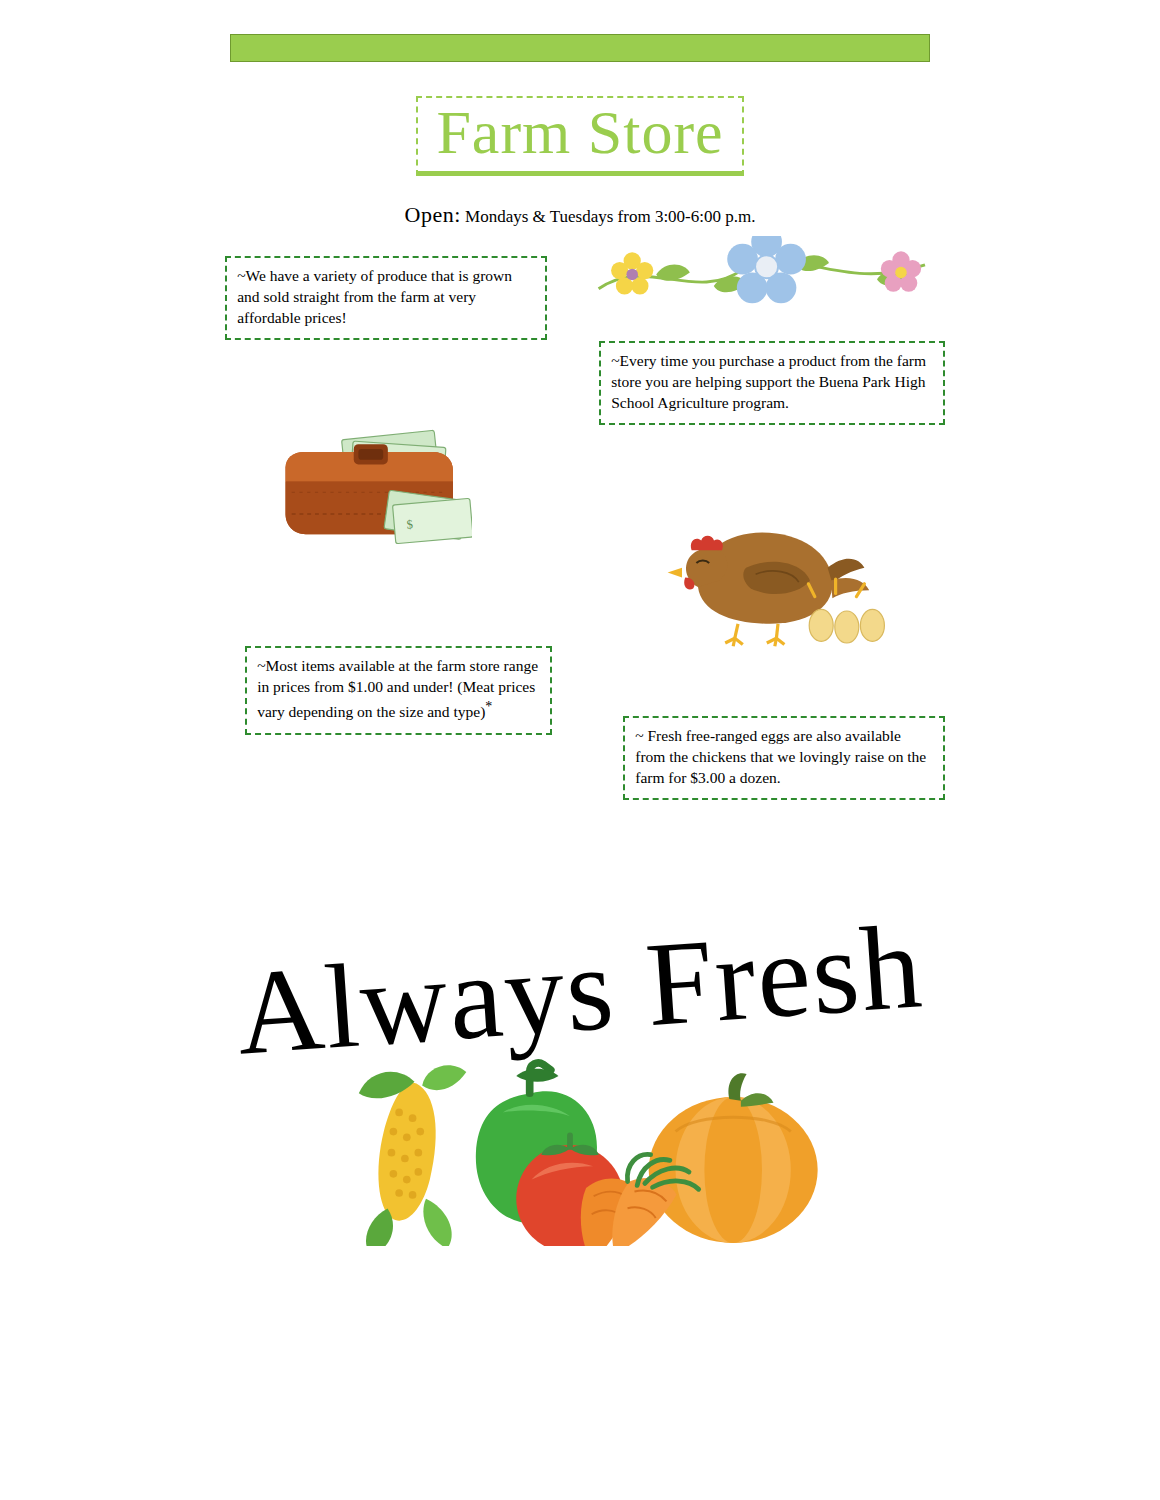Farm Store
Open: Mondays & Tuesdays from 3:00-6:00 p.m.
~We have a variety of produce that is grown and sold straight from the farm at very affordable prices!
~Every time you purchase a product from the farm store you are helping support the Buena Park High School Agriculture program.
$ $
~Most items available at the farm store range in prices from $1.00 and under! (Meat prices vary depending on the size and type)*
~ Fresh free-ranged eggs are also available from the chickens that we lovingly raise on the farm for $3.00 a dozen.
Always Fresh